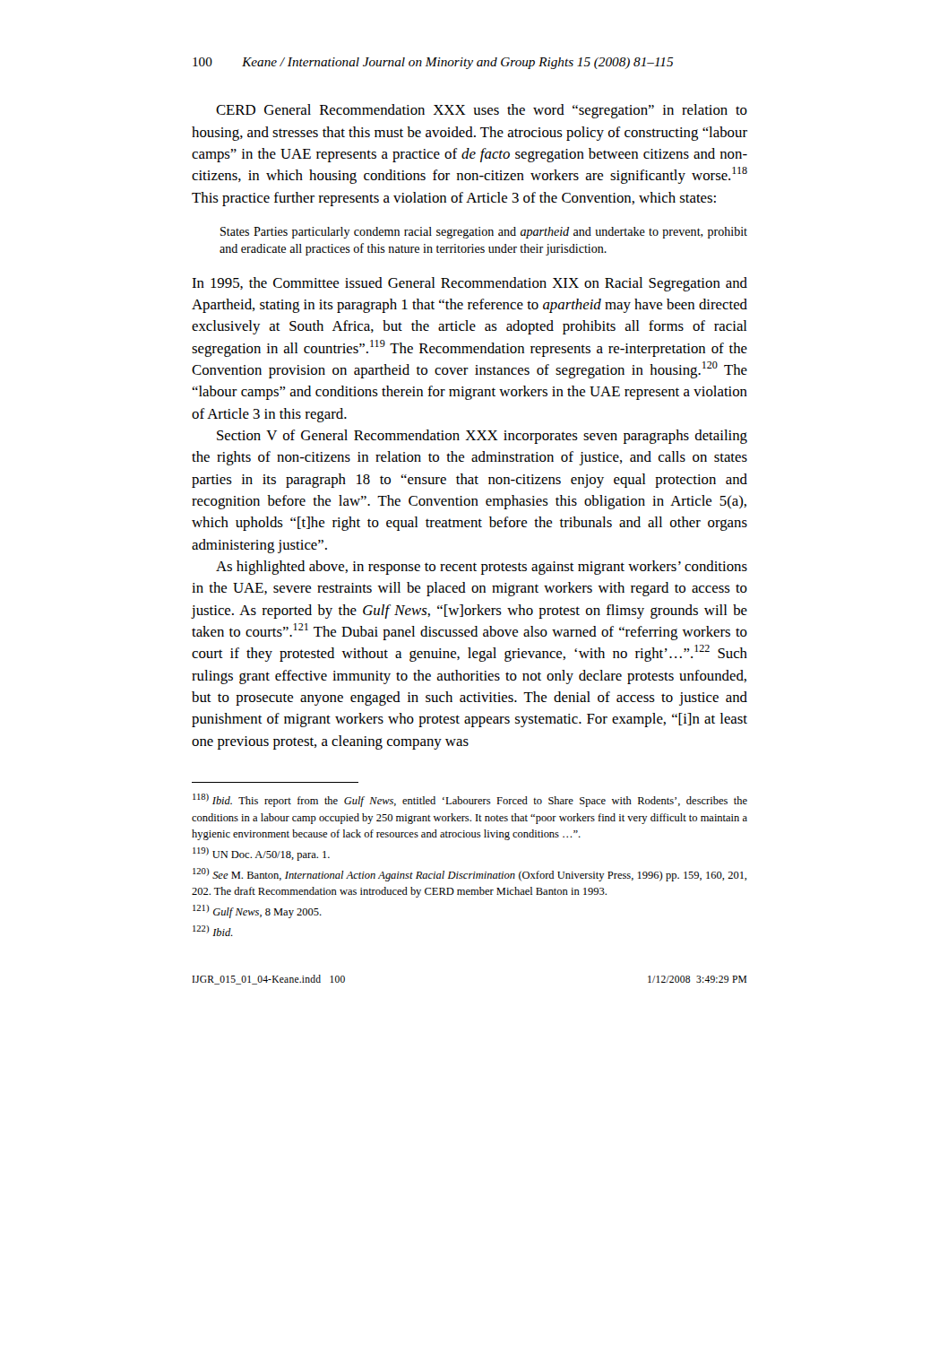100 Keane / International Journal on Minority and Group Rights 15 (2008) 81–115
CERD General Recommendation XXX uses the word “segregation” in relation to housing, and stresses that this must be avoided. The atrocious policy of constructing “labour camps” in the UAE represents a practice of de facto segregation between citizens and non-citizens, in which housing conditions for non-citizen workers are significantly worse.118 This practice further represents a violation of Article 3 of the Convention, which states:
States Parties particularly condemn racial segregation and apartheid and undertake to prevent, prohibit and eradicate all practices of this nature in territories under their jurisdiction.
In 1995, the Committee issued General Recommendation XIX on Racial Segregation and Apartheid, stating in its paragraph 1 that “the reference to apartheid may have been directed exclusively at South Africa, but the article as adopted prohibits all forms of racial segregation in all countries”.119 The Recommendation represents a re-interpretation of the Convention provision on apartheid to cover instances of segregation in housing.120 The “labour camps” and conditions therein for migrant workers in the UAE represent a violation of Article 3 in this regard.
Section V of General Recommendation XXX incorporates seven paragraphs detailing the rights of non-citizens in relation to the adminstration of justice, and calls on states parties in its paragraph 18 to “ensure that non-citizens enjoy equal protection and recognition before the law”. The Convention emphasies this obligation in Article 5(a), which upholds “[t]he right to equal treatment before the tribunals and all other organs administering justice”.
As highlighted above, in response to recent protests against migrant workers’ conditions in the UAE, severe restraints will be placed on migrant workers with regard to access to justice. As reported by the Gulf News, “[w]orkers who protest on flimsy grounds will be taken to courts”.121 The Dubai panel discussed above also warned of “referring workers to court if they protested without a genuine, legal grievance, ‘with no right’…”.122 Such rulings grant effective immunity to the authorities to not only declare protests unfounded, but to prosecute anyone engaged in such activities. The denial of access to justice and punishment of migrant workers who protest appears systematic. For example, “[i]n at least one previous protest, a cleaning company was
118) Ibid. This report from the Gulf News, entitled ‘Labourers Forced to Share Space with Rodents’, describes the conditions in a labour camp occupied by 250 migrant workers. It notes that “poor workers find it very difficult to maintain a hygienic environment because of lack of resources and atrocious living conditions …”.
119) UN Doc. A/50/18, para. 1.
120) See M. Banton, International Action Against Racial Discrimination (Oxford University Press, 1996) pp. 159, 160, 201, 202. The draft Recommendation was introduced by CERD member Michael Banton in 1993.
121) Gulf News, 8 May 2005.
122) Ibid.
IJGR_015_01_04-Keane.indd 100 1/12/2008 3:49:29 PM